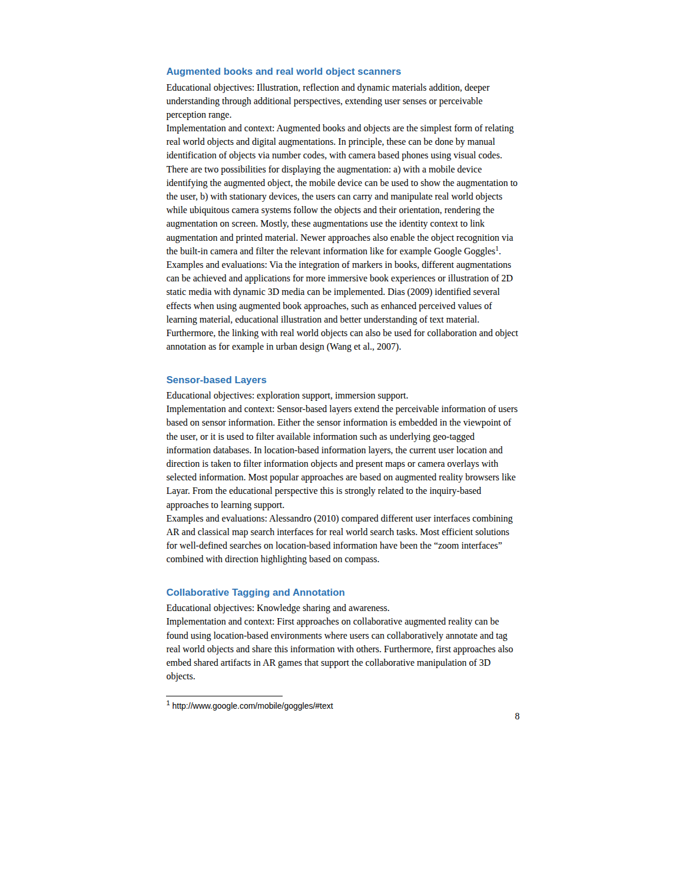Augmented books and real world object scanners
Educational objectives: Illustration, reflection and dynamic materials addition, deeper understanding through additional perspectives, extending user senses or perceivable perception range.
Implementation and context: Augmented books and objects are the simplest form of relating real world objects and digital augmentations. In principle, these can be done by manual identification of objects via number codes, with camera based phones using visual codes. There are two possibilities for displaying the augmentation: a) with a mobile device identifying the augmented object, the mobile device can be used to show the augmentation to the user, b) with stationary devices, the users can carry and manipulate real world objects while ubiquitous camera systems follow the objects and their orientation, rendering the augmentation on screen. Mostly, these augmentations use the identity context to link augmentation and printed material. Newer approaches also enable the object recognition via the built-in camera and filter the relevant information like for example Google Goggles1.
Examples and evaluations: Via the integration of markers in books, different augmentations can be achieved and applications for more immersive book experiences or illustration of 2D static media with dynamic 3D media can be implemented. Dias (2009) identified several effects when using augmented book approaches, such as enhanced perceived values of learning material, educational illustration and better understanding of text material. Furthermore, the linking with real world objects can also be used for collaboration and object annotation as for example in urban design (Wang et al., 2007).
Sensor-based Layers
Educational objectives: exploration support, immersion support.
Implementation and context: Sensor-based layers extend the perceivable information of users based on sensor information. Either the sensor information is embedded in the viewpoint of the user, or it is used to filter available information such as underlying geo-tagged information databases. In location-based information layers, the current user location and direction is taken to filter information objects and present maps or camera overlays with selected information. Most popular approaches are based on augmented reality browsers like Layar. From the educational perspective this is strongly related to the inquiry-based approaches to learning support.
Examples and evaluations: Alessandro (2010) compared different user interfaces combining AR and classical map search interfaces for real world search tasks. Most efficient solutions for well-defined searches on location-based information have been the “zoom interfaces” combined with direction highlighting based on compass.
Collaborative Tagging and Annotation
Educational objectives: Knowledge sharing and awareness.
Implementation and context: First approaches on collaborative augmented reality can be found using location-based environments where users can collaboratively annotate and tag real world objects and share this information with others. Furthermore, first approaches also embed shared artifacts in AR games that support the collaborative manipulation of 3D objects.
1 http://www.google.com/mobile/goggles/#text
8